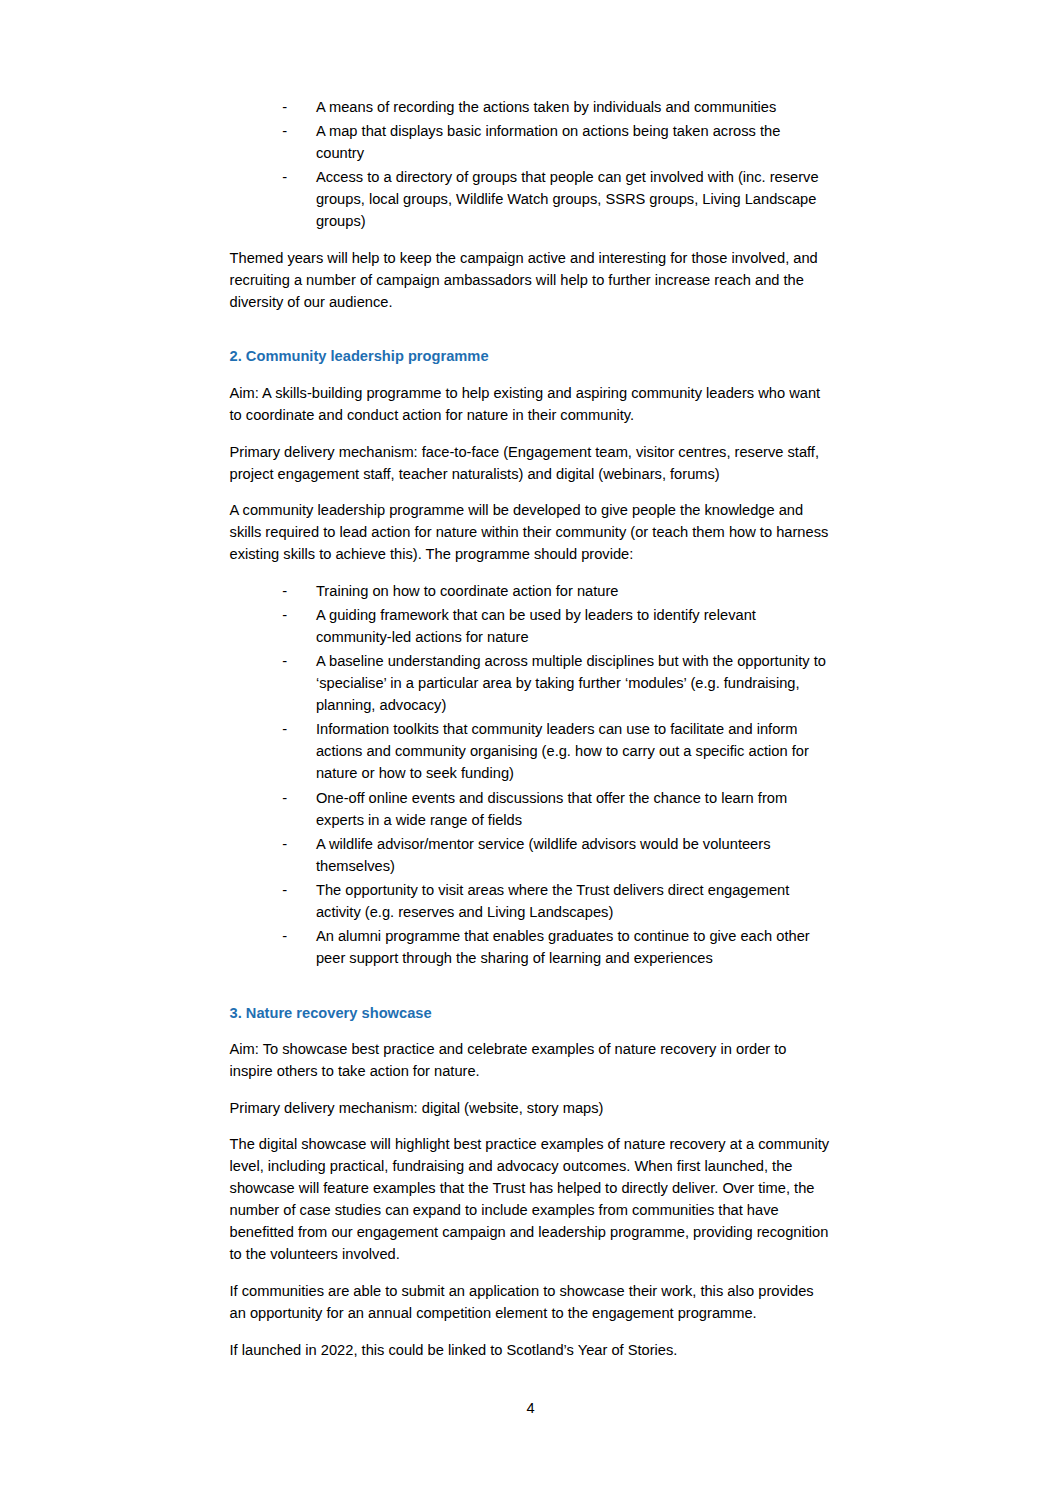A means of recording the actions taken by individuals and communities
A map that displays basic information on actions being taken across the country
Access to a directory of groups that people can get involved with (inc. reserve groups, local groups, Wildlife Watch groups, SSRS groups, Living Landscape groups)
Themed years will help to keep the campaign active and interesting for those involved, and recruiting a number of campaign ambassadors will help to further increase reach and the diversity of our audience.
2. Community leadership programme
Aim: A skills-building programme to help existing and aspiring community leaders who want to coordinate and conduct action for nature in their community.
Primary delivery mechanism: face-to-face (Engagement team, visitor centres, reserve staff, project engagement staff, teacher naturalists) and digital (webinars, forums)
A community leadership programme will be developed to give people the knowledge and skills required to lead action for nature within their community (or teach them how to harness existing skills to achieve this). The programme should provide:
Training on how to coordinate action for nature
A guiding framework that can be used by leaders to identify relevant community-led actions for nature
A baseline understanding across multiple disciplines but with the opportunity to ‘specialise’ in a particular area by taking further ‘modules’ (e.g. fundraising, planning, advocacy)
Information toolkits that community leaders can use to facilitate and inform actions and community organising (e.g. how to carry out a specific action for nature or how to seek funding)
One-off online events and discussions that offer the chance to learn from experts in a wide range of fields
A wildlife advisor/mentor service (wildlife advisors would be volunteers themselves)
The opportunity to visit areas where the Trust delivers direct engagement activity (e.g. reserves and Living Landscapes)
An alumni programme that enables graduates to continue to give each other peer support through the sharing of learning and experiences
3. Nature recovery showcase
Aim: To showcase best practice and celebrate examples of nature recovery in order to inspire others to take action for nature.
Primary delivery mechanism: digital (website, story maps)
The digital showcase will highlight best practice examples of nature recovery at a community level, including practical, fundraising and advocacy outcomes. When first launched, the showcase will feature examples that the Trust has helped to directly deliver. Over time, the number of case studies can expand to include examples from communities that have benefitted from our engagement campaign and leadership programme, providing recognition to the volunteers involved.
If communities are able to submit an application to showcase their work, this also provides an opportunity for an annual competition element to the engagement programme.
If launched in 2022, this could be linked to Scotland’s Year of Stories.
4